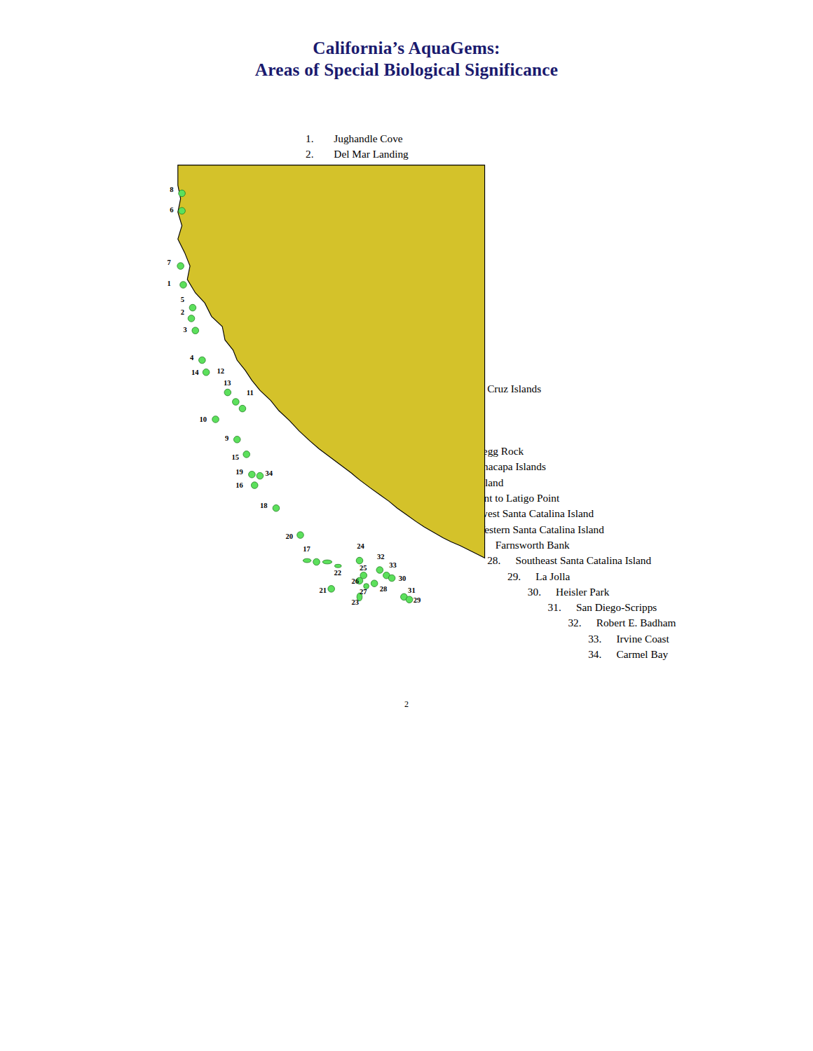California’s AquaGems:
Areas of Special Biological Significance
1. Jughandle Cove
2. Del Mar Landing
3. Gerstle Cove
4. Bodega
5. Saunders Reef
6. Trinidad Head
7. King Range
8. Redwood National Park
9. James V. Fitzgerald
10. Farallon Islands
11. Duxbury Reef
12. Point Reyes Headlands
13. Double Point
14. Bird Rock
15. Año Nuevo
16. Point Lobos
17. San Miguel, Santa Rosa, and Santa Cruz Islands
18. Julia Pfeiffer Burns
19. Pacific Grove
20. Salmon Creek Coast
21. San Nicolas Island and Begg Rock
22. Santa Barbara and Anacapa Islands
23. San Clemente Island
24. Laguna Point to Latigo Point
25. Northwest Santa Catalina Island
26. Western Santa Catalina Island
27. Farnsworth Bank
28. Southeast Santa Catalina Island
29. La Jolla
30. Heisler Park
31. San Diego-Scripps
32. Robert E. Badham
33. Irvine Coast
34. Carmel Bay
8 6 7 1 5 2 3 4 14 12 13 11 10 9 15 19 34 16 18 20 17 22 24 32 33 30 25 26 27 28 21 23 31 29
2